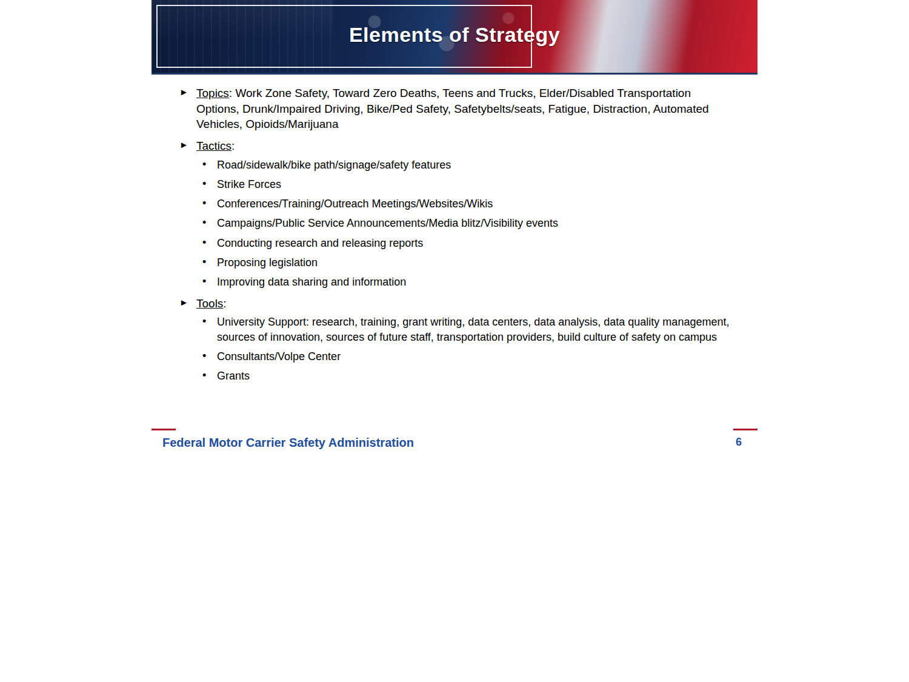Elements of Strategy
Topics: Work Zone Safety, Toward Zero Deaths, Teens and Trucks, Elder/Disabled Transportation Options, Drunk/Impaired Driving, Bike/Ped Safety, Safetybelts/seats, Fatigue, Distraction, Automated Vehicles, Opioids/Marijuana
Tactics:
Road/sidewalk/bike path/signage/safety features
Strike Forces
Conferences/Training/Outreach Meetings/Websites/Wikis
Campaigns/Public Service Announcements/Media blitz/Visibility events
Conducting research and releasing reports
Proposing legislation
Improving data sharing and information
Tools:
University Support: research, training, grant writing, data centers, data analysis, data quality management, sources of innovation, sources of future staff, transportation providers, build culture of safety on campus
Consultants/Volpe Center
Grants
Federal Motor Carrier Safety Administration
6